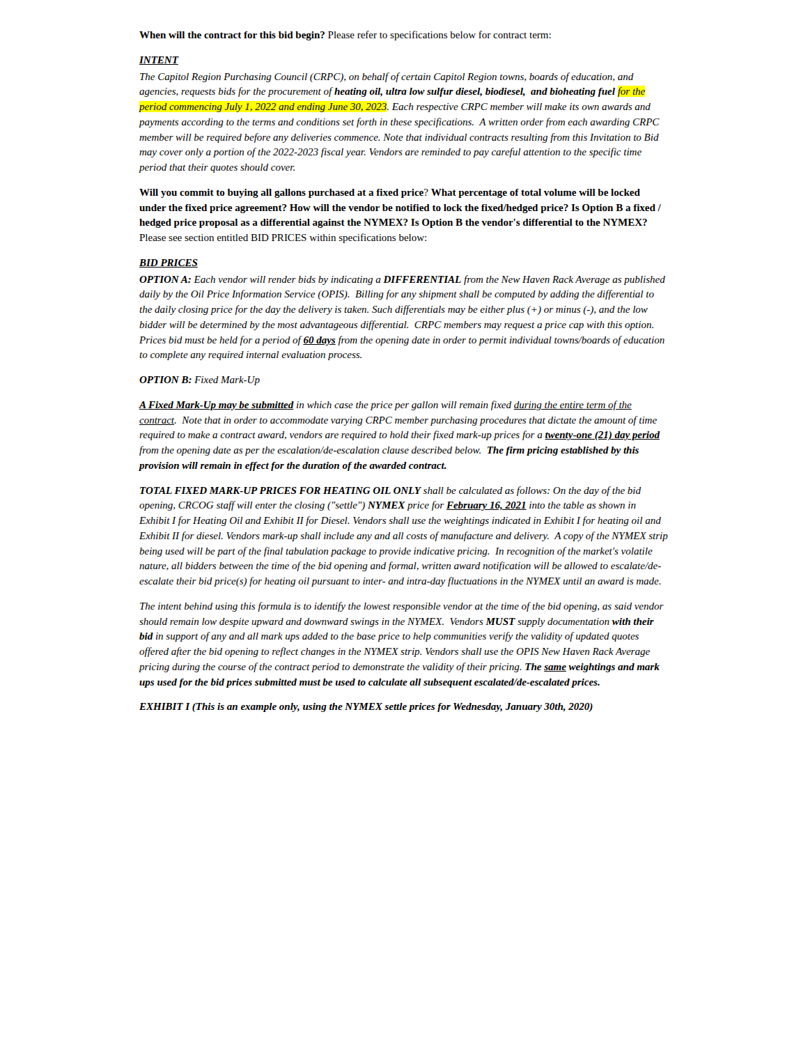When will the contract for this bid begin? Please refer to specifications below for contract term:
INTENT
The Capitol Region Purchasing Council (CRPC), on behalf of certain Capitol Region towns, boards of education, and agencies, requests bids for the procurement of heating oil, ultra low sulfur diesel, biodiesel, and bioheating fuel for the period commencing July 1, 2022 and ending June 30, 2023. Each respective CRPC member will make its own awards and payments according to the terms and conditions set forth in these specifications. A written order from each awarding CRPC member will be required before any deliveries commence. Note that individual contracts resulting from this Invitation to Bid may cover only a portion of the 2022-2023 fiscal year. Vendors are reminded to pay careful attention to the specific time period that their quotes should cover.
Will you commit to buying all gallons purchased at a fixed price? What percentage of total volume will be locked under the fixed price agreement? How will the vendor be notified to lock the fixed/hedged price? Is Option B a fixed / hedged price proposal as a differential against the NYMEX? Is Option B the vendor's differential to the NYMEX? Please see section entitled BID PRICES within specifications below:
BID PRICES
OPTION A: Each vendor will render bids by indicating a DIFFERENTIAL from the New Haven Rack Average as published daily by the Oil Price Information Service (OPIS). Billing for any shipment shall be computed by adding the differential to the daily closing price for the day the delivery is taken. Such differentials may be either plus (+) or minus (-), and the low bidder will be determined by the most advantageous differential. CRPC members may request a price cap with this option. Prices bid must be held for a period of 60 days from the opening date in order to permit individual towns/boards of education to complete any required internal evaluation process.
OPTION B: Fixed Mark-Up
A Fixed Mark-Up may be submitted in which case the price per gallon will remain fixed during the entire term of the contract. Note that in order to accommodate varying CRPC member purchasing procedures that dictate the amount of time required to make a contract award, vendors are required to hold their fixed mark-up prices for a twenty-one (21) day period from the opening date as per the escalation/de-escalation clause described below. The firm pricing established by this provision will remain in effect for the duration of the awarded contract.
TOTAL FIXED MARK-UP PRICES FOR HEATING OIL ONLY shall be calculated as follows: On the day of the bid opening, CRCOG staff will enter the closing ("settle") NYMEX price for February 16, 2021 into the table as shown in Exhibit I for Heating Oil and Exhibit II for Diesel. Vendors shall use the weightings indicated in Exhibit I for heating oil and Exhibit II for diesel. Vendors mark-up shall include any and all costs of manufacture and delivery. A copy of the NYMEX strip being used will be part of the final tabulation package to provide indicative pricing. In recognition of the market's volatile nature, all bidders between the time of the bid opening and formal, written award notification will be allowed to escalate/de-escalate their bid price(s) for heating oil pursuant to inter- and intra-day fluctuations in the NYMEX until an award is made.
The intent behind using this formula is to identify the lowest responsible vendor at the time of the bid opening, as said vendor should remain low despite upward and downward swings in the NYMEX. Vendors MUST supply documentation with their bid in support of any and all mark ups added to the base price to help communities verify the validity of updated quotes offered after the bid opening to reflect changes in the NYMEX strip. Vendors shall use the OPIS New Haven Rack Average pricing during the course of the contract period to demonstrate the validity of their pricing. The same weightings and mark ups used for the bid prices submitted must be used to calculate all subsequent escalated/de-escalated prices.
EXHIBIT I (This is an example only, using the NYMEX settle prices for Wednesday, January 30th, 2020)